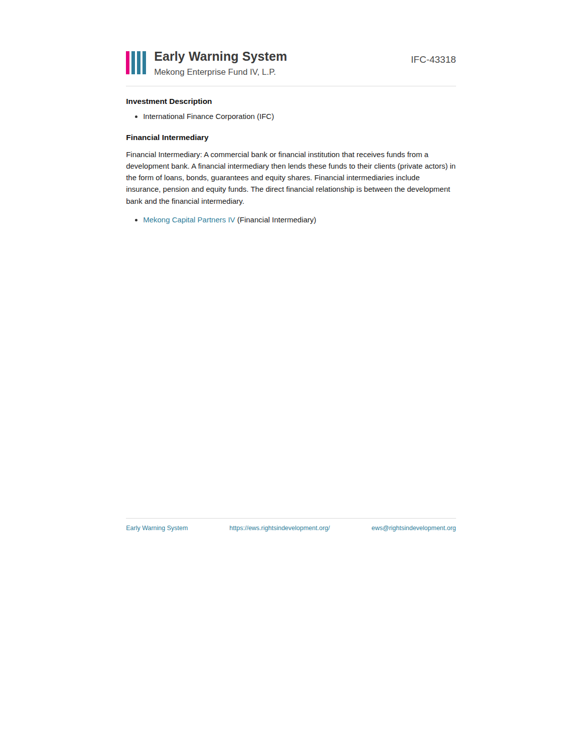Early Warning System
Mekong Enterprise Fund IV, L.P.
IFC-43318
Investment Description
International Finance Corporation (IFC)
Financial Intermediary
Financial Intermediary: A commercial bank or financial institution that receives funds from a development bank. A financial intermediary then lends these funds to their clients (private actors) in the form of loans, bonds, guarantees and equity shares. Financial intermediaries include insurance, pension and equity funds. The direct financial relationship is between the development bank and the financial intermediary.
Mekong Capital Partners IV (Financial Intermediary)
Early Warning System
https://ews.rightsindevelopment.org/
ews@rightsindevelopment.org